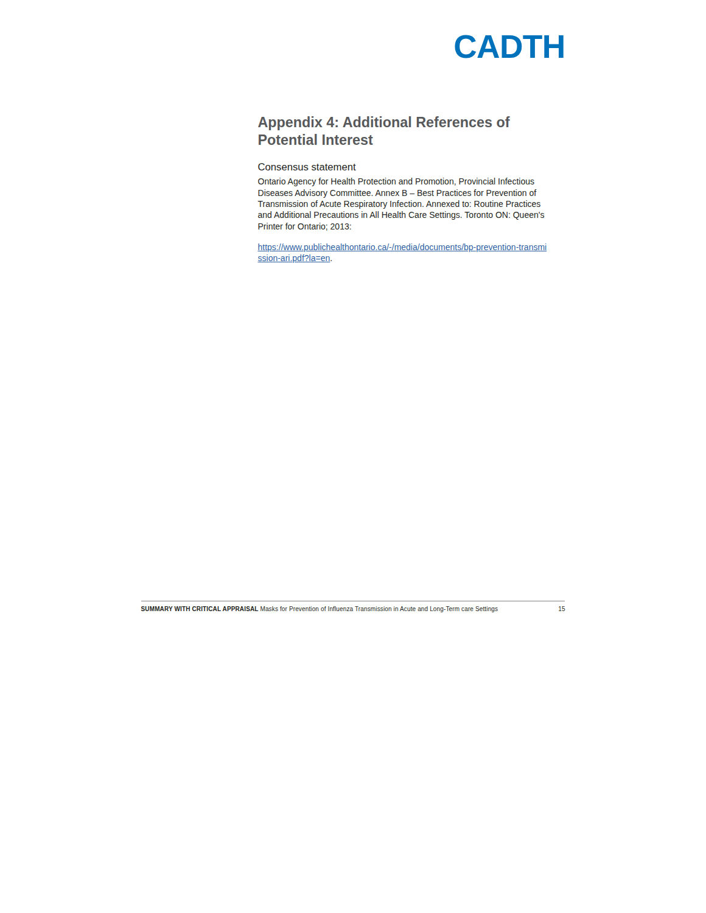CADTH
Appendix 4: Additional References of Potential Interest
Consensus statement
Ontario Agency for Health Protection and Promotion, Provincial Infectious Diseases Advisory Committee. Annex B – Best Practices for Prevention of Transmission of Acute Respiratory Infection. Annexed to: Routine Practices and Additional Precautions in All Health Care Settings. Toronto ON: Queen's Printer for Ontario; 2013:
https://www.publichealthontario.ca/-/media/documents/bp-prevention-transmission-ari.pdf?la=en.
SUMMARY WITH CRITICAL APPRAISAL Masks for Prevention of Influenza Transmission in Acute and Long-Term care Settings
15